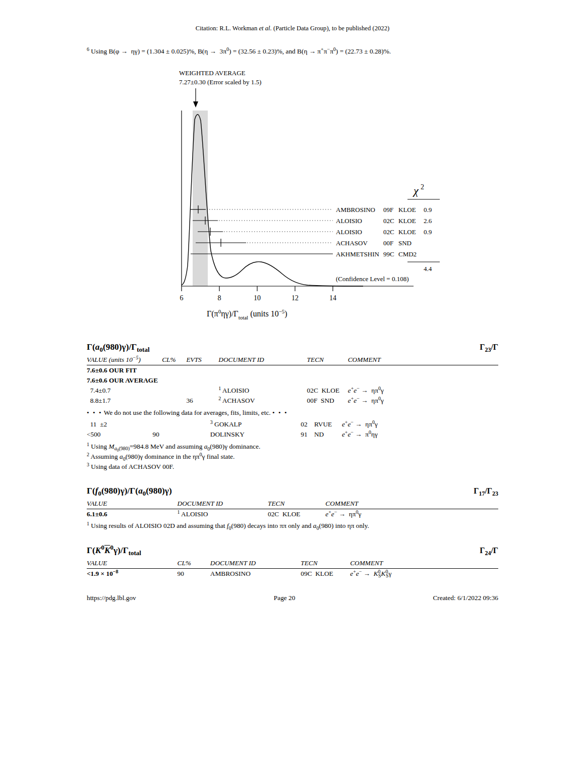Citation: R.L. Workman et al. (Particle Data Group), to be published (2022)
6 Using B(φ → ηγ) = (1.304 ± 0.025)%, B(η → 3π0) = (32.56 ± 0.23)%, and B(η → π+π−π0) = (22.73 ± 0.28)%.
WEIGHTED AVERAGE 7.27±0.30 (Error scaled by 1.5) 6 8 10 12 14 χ 2 AMBROSINO 09F KLOE 0.9 ALOISIO 02C KLOE 2.6 ALOISIO 02C KLOE 0.9 ACHASOV 00F SND AKHMETSHIN 99C CMD2 4.4 (Confidence Level = 0.108) Γ(π0ηγ)/Γtotal (units 10−5)
Γ(a0(980)γ)/Γtotal Γ23/Γ
| VALUE (units 10 −5 ) | CL% | EVTS | DOCUMENT ID | TECN | COMMENT |
| --- | --- | --- | --- | --- | --- |
| 7.6±0.6 OUR FIT | | | | | |
| 7.6±0.6 OUR AVERAGE | | | | | |
| 7.4±0.7 | | | 1 ALOISIO | 02C KLOE | e + e − → ηπ 0 γ |
| 8.8±1.7 | | 36 | 2 ACHASOV | 00F SND | e + e − → ηπ 0 γ |
• • • We do not use the following data for averages, fits, limits, etc. • • •
| 11 ±2 | | | 3 GOKALP | 02 RVUE | e + e − → ηπ 0 γ |
| <500 | 90 | | DOLINSKY | 91 ND | e + e − → π 0 ηγ |
1 Using Ma0(980)=984.8 MeV and assuming a0(980)γ dominance.
2 Assuming a0(980)γ dominance in the ηπ0γ final state.
3 Using data of ACHASOV 00F.
Γ(f0(980)γ)/Γ(a0(980)γ) Γ17/Γ23
| VALUE | DOCUMENT ID | TECN | COMMENT |
| --- | --- | --- | --- |
| 6.1±0.6 | 1 ALOISIO | 02C KLOE | e + e − → ηπ 0 γ |
1 Using results of ALOISIO 02D and assuming that f0(980) decays into ππ only and a0(980) into ηπ only.
Γ(K0K0γ)/Γtotal Γ24/Γ
| VALUE | CL% | DOCUMENT ID | TECN | COMMENT |
| --- | --- | --- | --- | --- |
| <1.9 × 10 −8 | 90 | AMBROSINO | 09C KLOE | e + e − → K 0 S K 0 S γ |
https://pdg.lbl.gov Page 20 Created: 6/1/2022 09:36